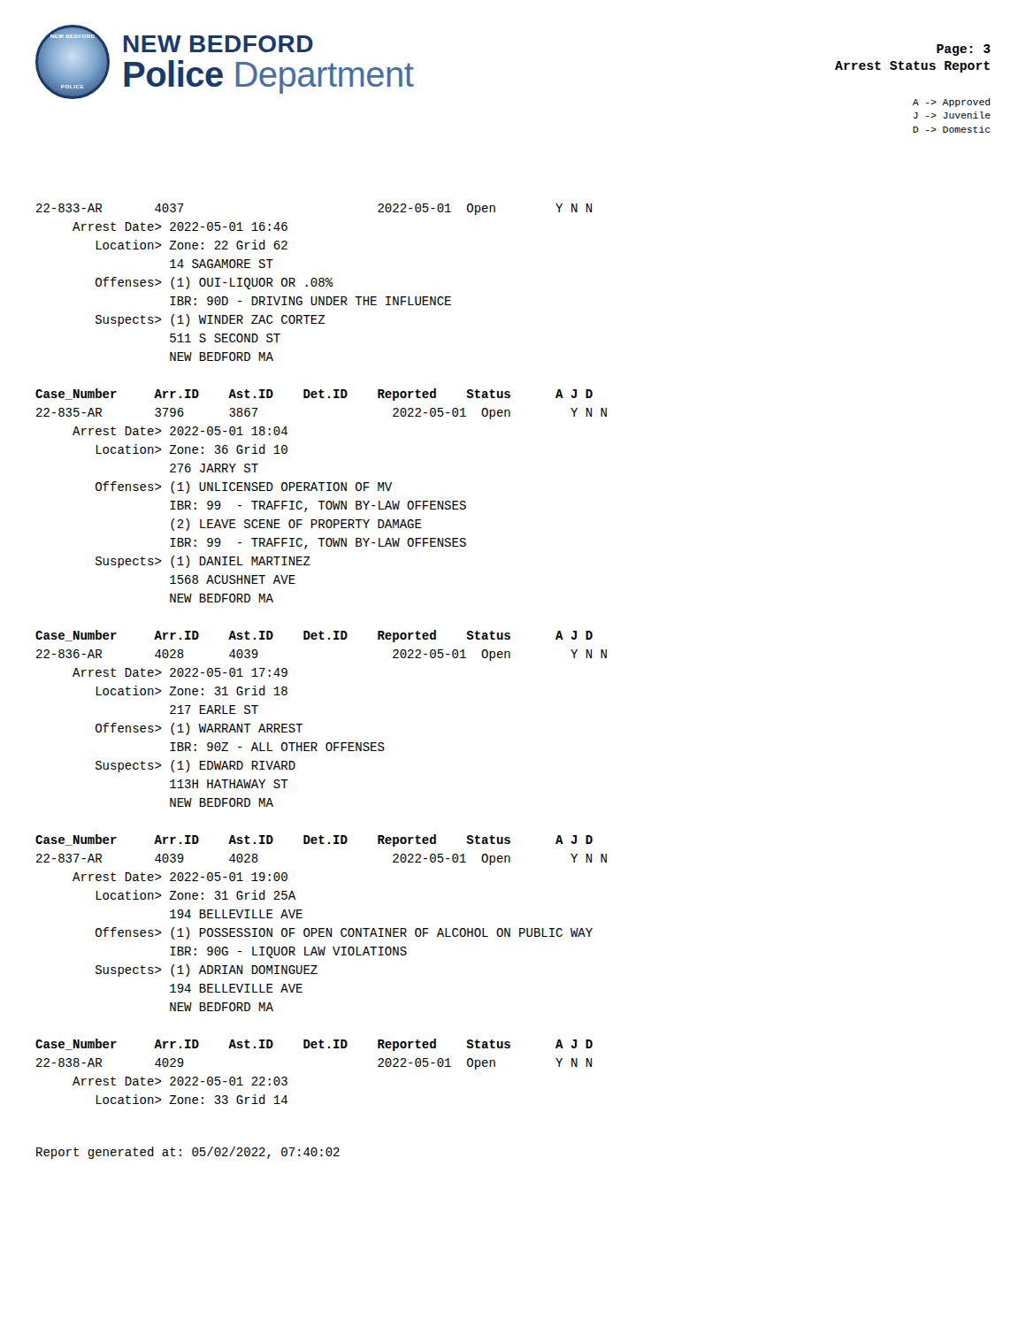NEW BEDFORD
Police Department
Page: 3 Arrest Status Report
A -> Approved J -> Juvenile D -> Domestic
22-833-AR       4037                          2022-05-01  Open        Y N N
     Arrest Date> 2022-05-01 16:46
        Location> Zone: 22 Grid 62
                  14 SAGAMORE ST
        Offenses> (1) OUI-LIQUOR OR .08%
                  IBR: 90D - DRIVING UNDER THE INFLUENCE
        Suspects> (1) WINDER ZAC CORTEZ
                  511 S SECOND ST
                  NEW BEDFORD MA

Case_Number     Arr.ID    Ast.ID    Det.ID    Reported    Status      A J D
22-835-AR       3796      3867                  2022-05-01  Open        Y N N
     Arrest Date> 2022-05-01 18:04
        Location> Zone: 36 Grid 10
                  276 JARRY ST
        Offenses> (1) UNLICENSED OPERATION OF MV
                  IBR: 99  - TRAFFIC, TOWN BY-LAW OFFENSES
                  (2) LEAVE SCENE OF PROPERTY DAMAGE
                  IBR: 99  - TRAFFIC, TOWN BY-LAW OFFENSES
        Suspects> (1) DANIEL MARTINEZ
                  1568 ACUSHNET AVE
                  NEW BEDFORD MA

Case_Number     Arr.ID    Ast.ID    Det.ID    Reported    Status      A J D
22-836-AR       4028      4039                  2022-05-01  Open        Y N N
     Arrest Date> 2022-05-01 17:49
        Location> Zone: 31 Grid 18
                  217 EARLE ST
        Offenses> (1) WARRANT ARREST
                  IBR: 90Z - ALL OTHER OFFENSES
        Suspects> (1) EDWARD RIVARD
                  113H HATHAWAY ST
                  NEW BEDFORD MA

Case_Number     Arr.ID    Ast.ID    Det.ID    Reported    Status      A J D
22-837-AR       4039      4028                  2022-05-01  Open        Y N N
     Arrest Date> 2022-05-01 19:00
        Location> Zone: 31 Grid 25A
                  194 BELLEVILLE AVE
        Offenses> (1) POSSESSION OF OPEN CONTAINER OF ALCOHOL ON PUBLIC WAY
                  IBR: 90G - LIQUOR LAW VIOLATIONS
        Suspects> (1) ADRIAN DOMINGUEZ
                  194 BELLEVILLE AVE
                  NEW BEDFORD MA

Case_Number     Arr.ID    Ast.ID    Det.ID    Reported    Status      A J D
22-838-AR       4029                          2022-05-01  Open        Y N N
     Arrest Date> 2022-05-01 22:03
        Location> Zone: 33 Grid 14
Report generated at: 05/02/2022, 07:40:02